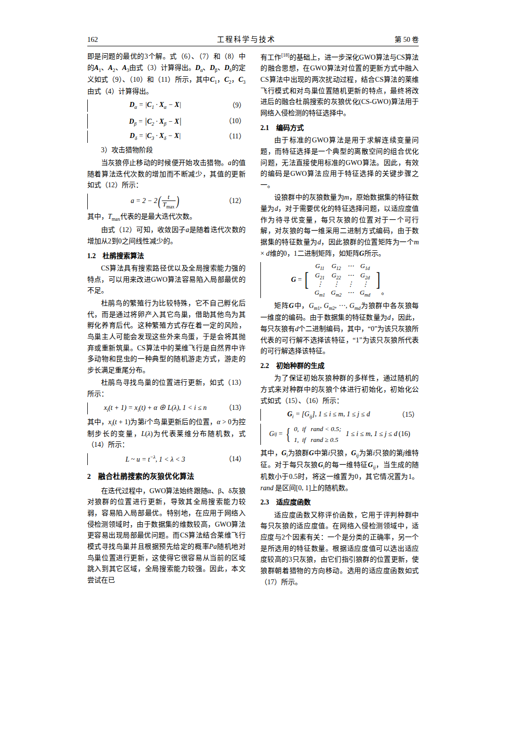162 工程科学与技术 第 50 卷
即是问题的最优的3个解。式（6）、（7）和（8）中的A1、A2、A3由式（3）计算得出。Dα、Dβ、Dδ的定义如式（9）、（10）和（11）所示，其中C1，C2，C3由式（4）计算得出。
Dα = |C1 · Xα − X|（9）
Dβ = |C2 · Xβ − X|（10）
Dδ = |C3 · Xδ − X|（11）
3）攻击猎物阶段
当灰狼停止移动的时候便开始攻击猎物。a的值随着算法迭代次数的增加而不断减少，其值的更新如式（12）所示：
a = 2 − 2(tTmax)（12）
其中，Tmax代表的是最大迭代次数。
由式（12）可知，收敛因子a是随着迭代次数的增加从2到0之间线性减少的。
1.2　杜鹃搜索算法
CS算法具有搜索路径优以及全局搜索能力强的特点，可以用来改进GWO算法容易陷入局部最优的不足。
杜鹃鸟的繁殖行为比较特殊，它不自己孵化后代，而是通过将卵产入其它鸟巢，借助其他鸟为其孵化养育后代。这种繁殖方式存在着一定的风险，鸟巢主人可能会发现这些外来鸟蛋，于是会将其抛弃或重新筑巢。CS算法中的莱维飞行是自然界中许多动物和昆虫的一种典型的随机游走方式，游走的步长满足重尾分布。
杜鹃鸟寻找鸟巢的位置进行更新，如式（13）所示：
xi(t + 1) = xi(t) + α ⊕ L(λ), 1 < i ≤ n（13）
其中，xi(t + 1)为第i个鸟巢更新后的位置，α > 0为控制步长的变量，L(λ)为代表莱维分布随机数，式（14）所示：
L ~ u = t−λ, 1 < λ < 3（14）
2　融合杜鹃搜索的灰狼优化算法
在迭代过程中，GWO算法始终跟随α、β、δ灰狼对狼群的位置进行更新，导致其全局搜索能力较弱，容易陷入局部最优。特别地，在应用于网络入侵检测领域时，由于数据集的维数较高，GWO算法更容易出现局部最优问题。而CS算法结合莱维飞行模式寻找鸟巢并且根据预先给定的概率Pa随机地对鸟巢位置进行更新，这使得它很容易从当前的区域跳入到其它区域，全局搜索能力较强。因此，本文尝试在已
有工作[18] 的基础上，进一步深化GWO算法与CS算法的融合思想，在GWO算法对位置的更新方式中融入CS算法中出现的两次扰动过程，结合CS算法的莱维飞行模式和对鸟巢位置随机更新的特点，最终将改进后的融合杜鹃搜索的灰狼优化(CS-GWO)算法用于网络入侵检测的特征选择中。
2.1　编码方式
由于标准的GWO算法是用于求解连续变量问题，而特征选择是一个典型的离散空间的组合优化问题，无法直接使用标准的GWO算法。因此，有效的编码是GWO算法应用于特征选择的关键步骤之一。
设狼群中的灰狼数量为m，原始数据集的特征数量为d，对于需要优化的特征选择问题，以适应度值作为待寻优变量，每只灰狼的位置对于一个可行解，对灰狼的每一维采用二进制方式编码，由于数据集的特征数量为d，因此狼群的位置矩阵为一个m × d维的0，1二进制矩阵，如矩阵G所示。
G = [
| G 11 | G 12 | ⋯ | G 1 d |
| G 21 | G 22 | ⋯ | G 2 d |
| ⋮ | ⋮ | ⋮ | ⋮ |
| G m 1 | G m 2 | ⋯ | G md |
] 。
矩阵G中，Gm1, Gm2, ⋯, Gmd为狼群中各灰狼每一维度的编码。由于数据集的特征数量为d，因此，每只灰狼有d个二进制编码，其中，“0”为该只灰狼所代表的可行解不选择该特征，“1”为该只灰狼所代表的可行解选择该特征。
2.2　初始种群的生成
为了保证初始灰狼种群的多样性，通过随机的方式来对种群中的灰狼个体进行初始化，初始化公式如式（15）、（16）所示：
Gi = [Gij], 1 ≤ i ≤ m, 1 ≤ j ≤ d（15）
Gij = {
| 0, | if rand < 0.5; |
| 1, | if rand ≥ 0.5 |
1 ≤ i ≤ m, 1 ≤ j ≤ d (16)
其中，Gi为狼群G中第i只狼，Gij为第i只狼的第j维特征。对于每只灰狼Gi的每一维特征Gij，当生成的随机数小于0.5时，将这一维置为0，其它情况置为1。rand 是区间[0, 1]上的随机数。
2.3　适应度函数
适应度函数又称评价函数，它用于评判种群中每只灰狼的适应度值。在网络入侵检测领域中，适应度与2个因素有关：一个是分类的正确率，另一个是所选用的特征数量。根据适应度值可以选出适应度较高的3只灰狼，由它们指引狼群的位置更新，使狼群朝着猎物的方向移动。选用的适应度函数如式（17）所示。